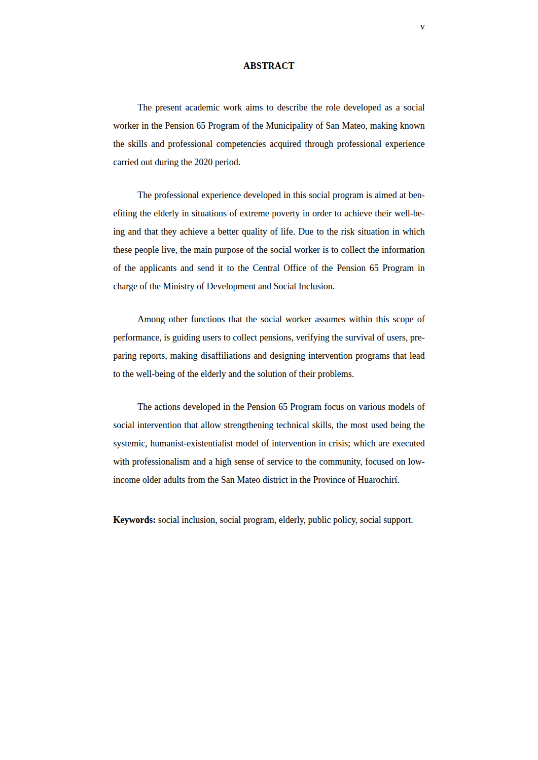v
ABSTRACT
The present academic work aims to describe the role developed as a social worker in the Pension 65 Program of the Municipality of San Mateo, making known the skills and professional competencies acquired through professional experience carried out during the 2020 period.
The professional experience developed in this social program is aimed at benefiting the elderly in situations of extreme poverty in order to achieve their well-being and that they achieve a better quality of life. Due to the risk situation in which these people live, the main purpose of the social worker is to collect the information of the applicants and send it to the Central Office of the Pension 65 Program in charge of the Ministry of Development and Social Inclusion.
Among other functions that the social worker assumes within this scope of performance, is guiding users to collect pensions, verifying the survival of users, preparing reports, making disaffiliations and designing intervention programs that lead to the well-being of the elderly and the solution of their problems.
The actions developed in the Pension 65 Program focus on various models of social intervention that allow strengthening technical skills, the most used being the systemic, humanist-existentialist model of intervention in crisis; which are executed with professionalism and a high sense of service to the community, focused on low-income older adults from the San Mateo district in the Province of Huarochirí.
Keywords: social inclusion, social program, elderly, public policy, social support.